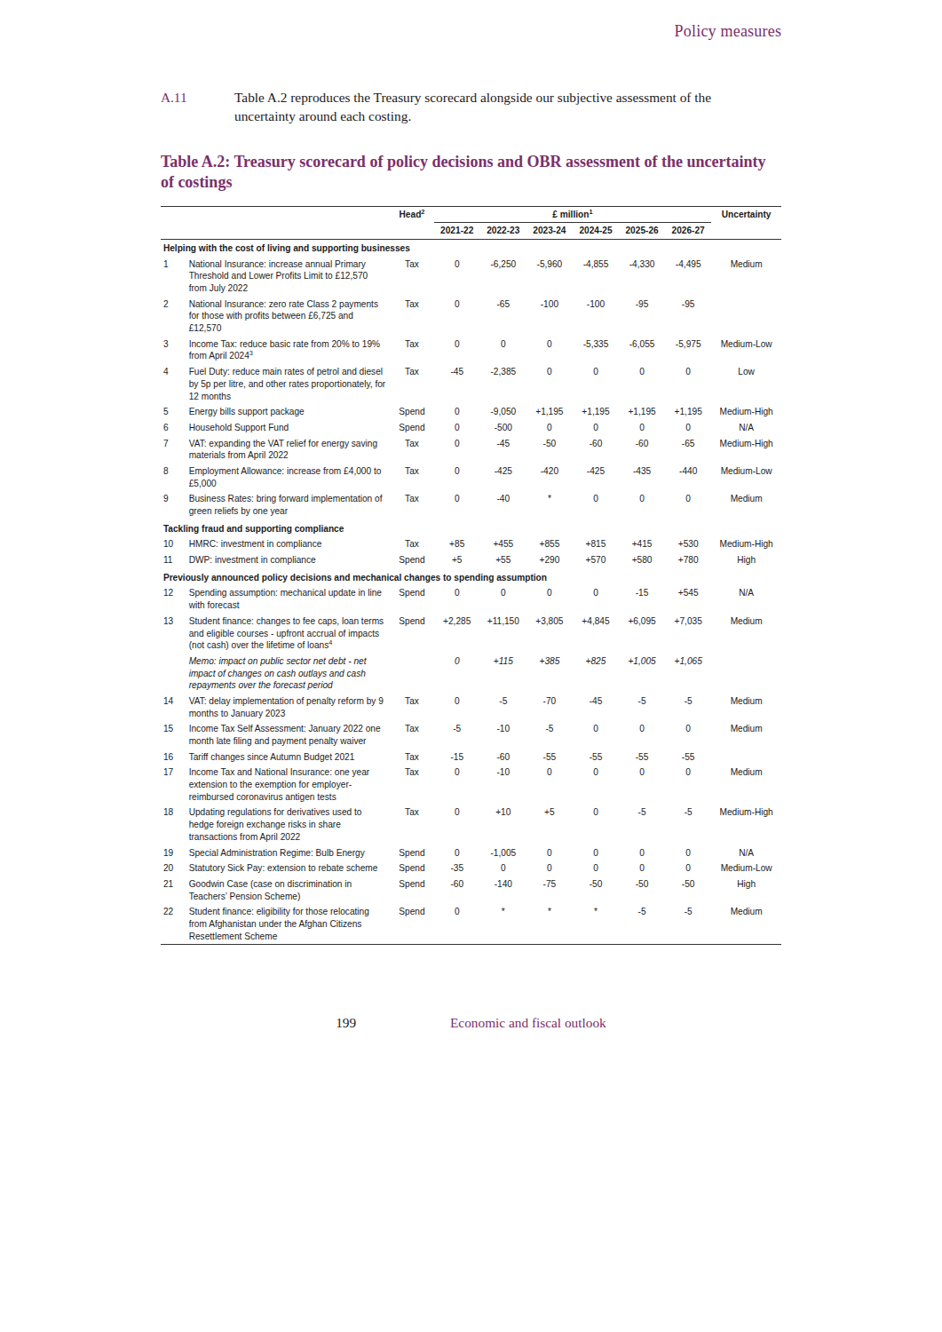Policy measures
A.11
Table A.2 reproduces the Treasury scorecard alongside our subjective assessment of the uncertainty around each costing.
Table A.2: Treasury scorecard of policy decisions and OBR assessment of the uncertainty of costings
| | Head 2 | £ million 1 | Uncertainty |
| --- | --- | --- | --- |
| | 2021-22 | 2022-23 | 2023-24 | 2024-25 | 2025-26 | 2026-27 |
| Helping with the cost of living and supporting businesses |
| 1 | National Insurance: increase annual Primary Threshold and Lower Profits Limit to £12,570 from July 2022 | Tax | 0 | -6,250 | -5,960 | -4,855 | -4,330 | -4,495 | Medium |
| 2 | National Insurance: zero rate Class 2 payments for those with profits between £6,725 and £12,570 | Tax | 0 | -65 | -100 | -100 | -95 | -95 | |
| 3 | Income Tax: reduce basic rate from 20% to 19% from April 2024 3 | Tax | 0 | 0 | 0 | -5,335 | -6,055 | -5,975 | Medium-Low |
| 4 | Fuel Duty: reduce main rates of petrol and diesel by 5p per litre, and other rates proportionately, for 12 months | Tax | -45 | -2,385 | 0 | 0 | 0 | 0 | Low |
| 5 | Energy bills support package | Spend | 0 | -9,050 | +1,195 | +1,195 | +1,195 | +1,195 | Medium-High |
| 6 | Household Support Fund | Spend | 0 | -500 | 0 | 0 | 0 | 0 | N/A |
| 7 | VAT: expanding the VAT relief for energy saving materials from April 2022 | Tax | 0 | -45 | -50 | -60 | -60 | -65 | Medium-High |
| 8 | Employment Allowance: increase from £4,000 to £5,000 | Tax | 0 | -425 | -420 | -425 | -435 | -440 | Medium-Low |
| 9 | Business Rates: bring forward implementation of green reliefs by one year | Tax | 0 | -40 | * | 0 | 0 | 0 | Medium |
| Tackling fraud and supporting compliance |
| 10 | HMRC: investment in compliance | Tax | +85 | +455 | +855 | +815 | +415 | +530 | Medium-High |
| 11 | DWP: investment in compliance | Spend | +5 | +55 | +290 | +570 | +580 | +780 | High |
| Previously announced policy decisions and mechanical changes to spending assumption |
| 12 | Spending assumption: mechanical update in line with forecast | Spend | 0 | 0 | 0 | 0 | -15 | +545 | N/A |
| 13 | Student finance: changes to fee caps, loan terms and eligible courses - upfront accrual of impacts (not cash) over the lifetime of loans 4 | Spend | +2,285 | +11,150 | +3,805 | +4,845 | +6,095 | +7,035 | Medium |
| | Memo: impact on public sector net debt - net impact of changes on cash outlays and cash repayments over the forecast period | | 0 | +115 | +385 | +825 | +1,005 | +1,065 | |
| 14 | VAT: delay implementation of penalty reform by 9 months to January 2023 | Tax | 0 | -5 | -70 | -45 | -5 | -5 | Medium |
| 15 | Income Tax Self Assessment: January 2022 one month late filing and payment penalty waiver | Tax | -5 | -10 | -5 | 0 | 0 | 0 | Medium |
| 16 | Tariff changes since Autumn Budget 2021 | Tax | -15 | -60 | -55 | -55 | -55 | -55 | |
| 17 | Income Tax and National Insurance: one year extension to the exemption for employer-reimbursed coronavirus antigen tests | Tax | 0 | -10 | 0 | 0 | 0 | 0 | Medium |
| 18 | Updating regulations for derivatives used to hedge foreign exchange risks in share transactions from April 2022 | Tax | 0 | +10 | +5 | 0 | -5 | -5 | Medium-High |
| 19 | Special Administration Regime: Bulb Energy | Spend | 0 | -1,005 | 0 | 0 | 0 | 0 | N/A |
| 20 | Statutory Sick Pay: extension to rebate scheme | Spend | -35 | 0 | 0 | 0 | 0 | 0 | Medium-Low |
| 21 | Goodwin Case (case on discrimination in Teachers’ Pension Scheme) | Spend | -60 | -140 | -75 | -50 | -50 | -50 | High |
| 22 | Student finance: eligibility for those relocating from Afghanistan under the Afghan Citizens Resettlement Scheme | Spend | 0 | * | * | * | -5 | -5 | Medium |
199
Economic and fiscal outlook